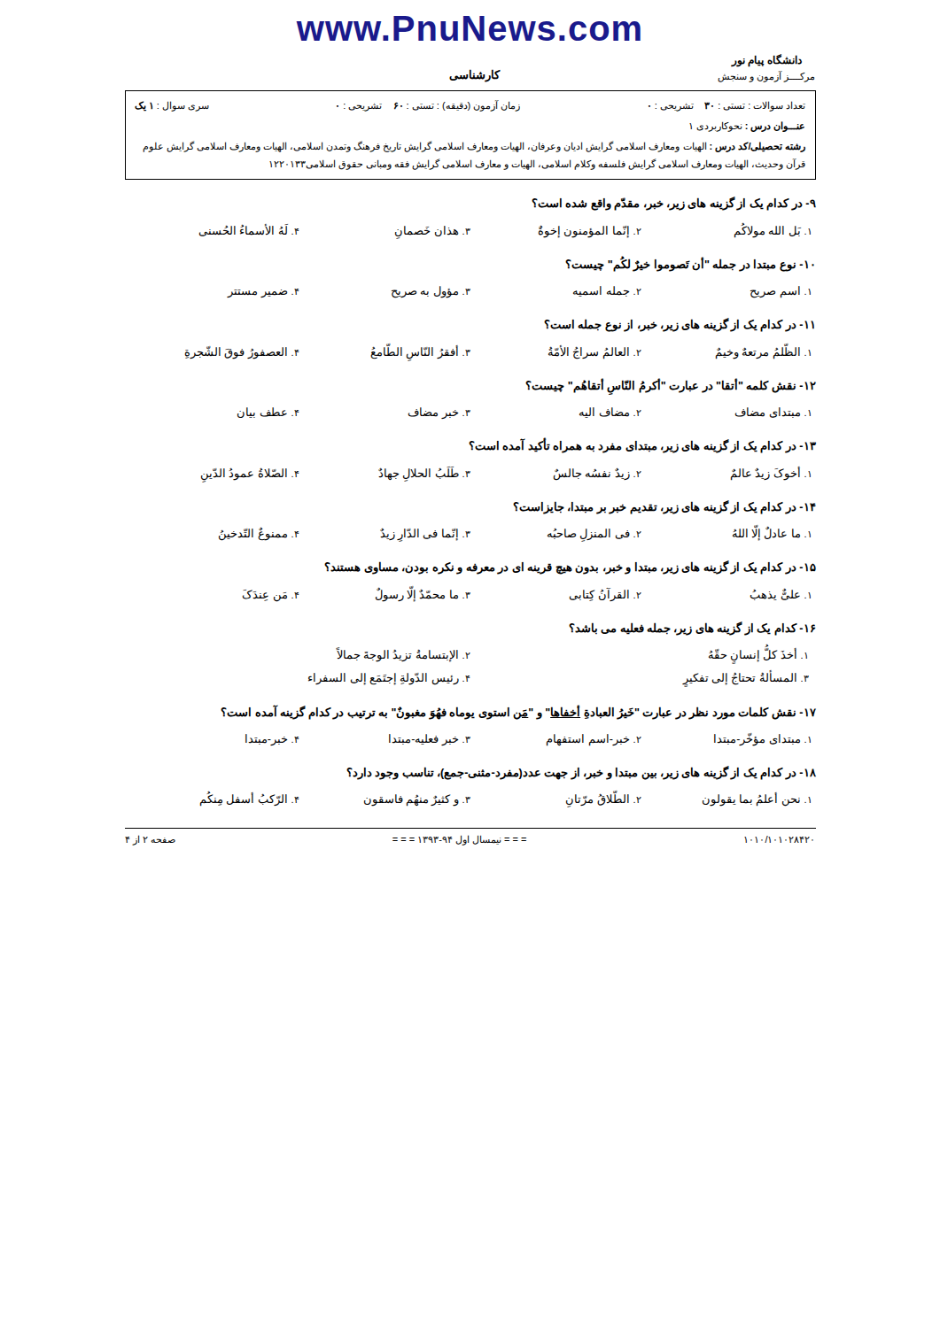www.PnuNews.com
دانشگاه پیام نور
مرکــــز آزمون و سنجش
کارشناسی
تعداد سوالات : تستی : ۳۰ تشریحی : ۰ زمان آزمون (دقیقه) : تستی : ۶۰ تشریحی : ۰ سری سوال : ۱ یک
عنـــوان درس : نحوکاربردی ۱
رشته تحصیلی/کد درس : الهیات ومعارف اسلامی گرایش ادیان وعرفان، الهیات ومعارف اسلامی گرایش تاریخ فرهنگ وتمدن اسلامی، الهیات ومعارف اسلامی گرایش علوم قرآن وحدیث، الهیات ومعارف اسلامی گرایش فلسفه وکلام اسلامی، الهیات و معارف اسلامی گرایش فقه ومبانی حقوق اسلامی۱۲۲۰۱۳۳
۹- در کدام یک از گزینه های زیر، خبر، مقدّم واقع شده است؟
۱. بَل الله مولاکُم
۲. إنّما المؤمنون إخوةٌ
۳. هذان خَصمانِ
۴. لَهُ الأسماءُ الحُسنی
۱۰- نوع مبتدا در جمله "أن تَصوموا خیرٌ لکُم" چیست؟
۱. اسم صریح
۲. جمله اسمیه
۳. مؤول به صریح
۴. ضمیر مستتر
۱۱- در کدام یک از گزینه های زیر، خبر، از نوع جمله است؟
۱. الظّلمُ مرتعهٌ وخیمٌ
۲. العالمُ سراجُ الأمّةُ
۳. أفقرُ النّاسِ الطّامعُ
۴. العصفورُ فوقَ الشّجرةِ
۱۲- نقش کلمه "أتقا" در عبارت "أکرمُ النّاسِ أتقاهُم" چیست؟
۱. مبتدای مضاف
۲. مضاف الیه
۳. خبر مضاف
۴. عطف بیان
۱۳- در کدام یک از گزینه های زیر، مبتدای مفرد به همراه تأکید آمده است؟
۱. أخوکَ زیدٌ عالمٌ
۲. زیدٌ نفسُه جالسٌ
۳. طَلَبُ الحلالِ جهادٌ
۴. الصّلاةُ عمودُ الدّینِ
۱۴- در کدام یک از گزینه های زیر، تقدیم خبر بر مبتدا، جایزاست؟
۱. ما عادلٌ إلّا اللهُ
۲. فی المنزلِ صاحبُه
۳. إنّما فی الدّارِ زیدٌ
۴. ممنوعٌ التّدخینُ
۱۵- در کدام یک از گزینه های زیر، مبتدا و خبر، بدون هیچ قرینه ای در معرفه و نکره بودن، مساوی هستند؟
۱. علیٌّ یذهبُ
۲. القرآنُ کِتابی
۳. ما محمّدٌ إلّا رسولٌ
۴. مَن عِندَکَ
۱۶- کدام یک از گزینه های زیر، جمله فعلیه می باشد؟
۱. أخذَ کلُّ إنسانٍ حقّهُ
۲. الإبتسامةُ تزیدُ الوجةَ جمالاً
۳. المسألةُ تحتاجُ إلی تفکیرٍ
۴. رئیس الدّولةِ إجتَمَع إلی السفراء
۱۷- نقش کلمات مورد نظر در عبارت "خَیرُ العبادةِ أخفاها" و "مَن استوی یوماه فهُوَ مغبونٌ" به ترتیب در کدام گزینه آمده است؟
۱. مبتدای مؤخّر-مبتدا
۲. خبر-اسم استفهام
۳. خبر فعلیه-مبتدا
۴. خبر-مبتدا
۱۸- در کدام یک از گزینه های زیر، بین مبتدا و خبر، از جهت عدد(مفرد-مثنی-جمع)، تناسب وجود دارد؟
۱. نحن أعلمُ بما یقولون
۲. الطّلاقُ مرّتانِ
۳. و کثیرٌ منهُم فاسقون
۴. الرّکبُ أسفل مِنکُم
۱۰۱۰/۱۰۱۰۲۸۴۲۰ = = = نیمسال اول ۹۴-۱۳۹۳ = = = صفحه ۲ از ۴